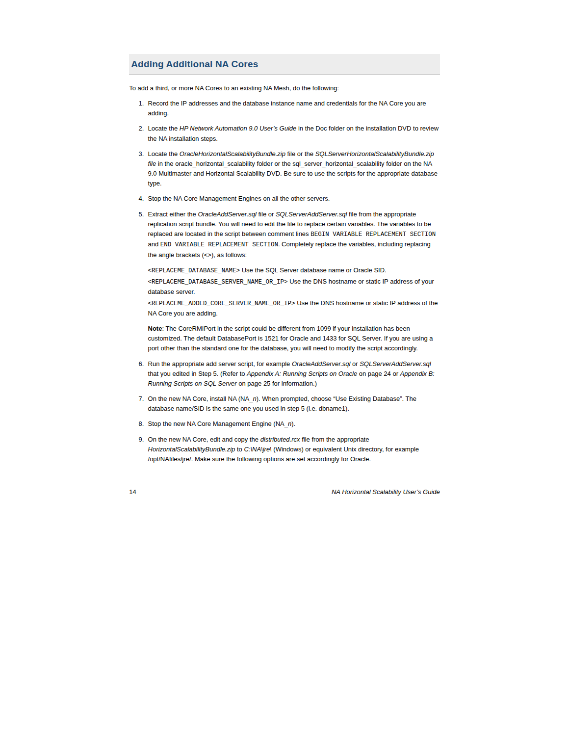Adding Additional NA Cores
To add a third, or more NA Cores to an existing NA Mesh, do the following:
Record the IP addresses and the database instance name and credentials for the NA Core you are adding.
Locate the HP Network Automation 9.0 User’s Guide in the Doc folder on the installation DVD to review the NA installation steps.
Locate the OracleHorizontalScalabilityBundle.zip file or the SQLServerHorizontalScalabilityBundle.zip file in the oracle_horizontal_scalability folder or the sql_server_horizontal_scalability folder on the NA 9.0 Multimaster and Horizontal Scalability DVD. Be sure to use the scripts for the appropriate database type.
Stop the NA Core Management Engines on all the other servers.
Extract either the OracleAddServer.sql file or SQLServerAddServer.sql file from the appropriate replication script bundle. You will need to edit the file to replace certain variables. The variables to be replaced are located in the script between comment lines BEGIN VARIABLE REPLACEMENT SECTION and END VARIABLE REPLACEMENT SECTION. Completely replace the variables, including replacing the angle brackets (<>), as follows:
<REPLACEME_DATABASE_NAME> Use the SQL Server database name or Oracle SID.
<REPLACEME_DATABASE_SERVER_NAME_OR_IP> Use the DNS hostname or static IP address of your database server.
<REPLACEME_ADDED_CORE_SERVER_NAME_OR_IP> Use the DNS hostname or static IP address of the NA Core you are adding.
Note: The CoreRMIPort in the script could be different from 1099 if your installation has been customized. The default DatabasePort is 1521 for Oracle and 1433 for SQL Server. If you are using a port other than the standard one for the database, you will need to modify the script accordingly.
Run the appropriate add server script, for example OracleAddServer.sql or SQLServerAddServer.sql that you edited in Step 5. (Refer to Appendix A: Running Scripts on Oracle on page 24 or Appendix B: Running Scripts on SQL Server on page 25 for information.)
On the new NA Core, install NA (NA_n). When prompted, choose “Use Existing Database”. The database name/SID is the same one you used in step 5 (i.e. dbname1).
Stop the new NA Core Management Engine (NA_n).
On the new NA Core, edit and copy the distributed.rcx file from the appropriate HorizontalScalabilityBundle.zip to C:\NA\jre\ (Windows) or equivalent Unix directory, for example /opt/NAfiles/jre/. Make sure the following options are set accordingly for Oracle.
14 NA Horizontal Scalability User’s Guide